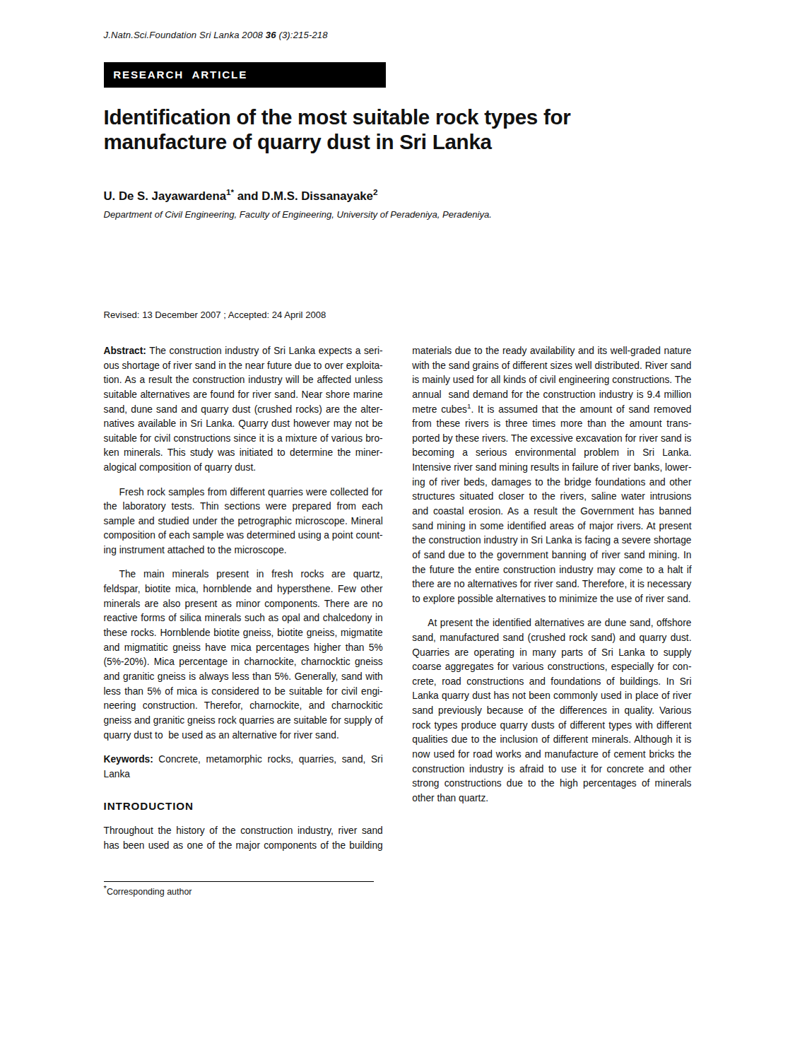J.Natn.Sci.Foundation Sri Lanka 2008 36 (3):215-218
RESEARCH ARTICLE
Identification of the most suitable rock types for manufacture of quarry dust in Sri Lanka
U. De S. Jayawardena1* and D.M.S. Dissanayake2
Department of Civil Engineering, Faculty of Engineering, University of Peradeniya, Peradeniya.
Revised: 13 December 2007 ; Accepted: 24 April 2008
Abstract: The construction industry of Sri Lanka expects a serious shortage of river sand in the near future due to over exploitation. As a result the construction industry will be affected unless suitable alternatives are found for river sand. Near shore marine sand, dune sand and quarry dust (crushed rocks) are the alternatives available in Sri Lanka. Quarry dust however may not be suitable for civil constructions since it is a mixture of various broken minerals. This study was initiated to determine the mineralogical composition of quarry dust.
Fresh rock samples from different quarries were collected for the laboratory tests. Thin sections were prepared from each sample and studied under the petrographic microscope. Mineral composition of each sample was determined using a point counting instrument attached to the microscope.
The main minerals present in fresh rocks are quartz, feldspar, biotite mica, hornblende and hypersthene. Few other minerals are also present as minor components. There are no reactive forms of silica minerals such as opal and chalcedony in these rocks. Hornblende biotite gneiss, biotite gneiss, migmatite and migmatitic gneiss have mica percentages higher than 5% (5%-20%). Mica percentage in charnockite, charnocktic gneiss and granitic gneiss is always less than 5%. Generally, sand with less than 5% of mica is considered to be suitable for civil engineering construction. Therefor, charnockite, and charnockitic gneiss and granitic gneiss rock quarries are suitable for supply of quarry dust to be used as an alternative for river sand.
Keywords: Concrete, metamorphic rocks, quarries, sand, Sri Lanka
INTRODUCTION
Throughout the history of the construction industry, river sand has been used as one of the major components of the building materials due to the ready availability and its well-graded nature with the sand grains of different sizes well distributed. River sand is mainly used for all kinds of civil engineering constructions. The annual sand demand for the construction industry is 9.4 million metre cubes1. It is assumed that the amount of sand removed from these rivers is three times more than the amount transported by these rivers. The excessive excavation for river sand is becoming a serious environmental problem in Sri Lanka. Intensive river sand mining results in failure of river banks, lowering of river beds, damages to the bridge foundations and other structures situated closer to the rivers, saline water intrusions and coastal erosion. As a result the Government has banned sand mining in some identified areas of major rivers. At present the construction industry in Sri Lanka is facing a severe shortage of sand due to the government banning of river sand mining. In the future the entire construction industry may come to a halt if there are no alternatives for river sand. Therefore, it is necessary to explore possible alternatives to minimize the use of river sand.
At present the identified alternatives are dune sand, offshore sand, manufactured sand (crushed rock sand) and quarry dust. Quarries are operating in many parts of Sri Lanka to supply coarse aggregates for various constructions, especially for concrete, road constructions and foundations of buildings. In Sri Lanka quarry dust has not been commonly used in place of river sand previously because of the differences in quality. Various rock types produce quarry dusts of different types with different qualities due to the inclusion of different minerals. Although it is now used for road works and manufacture of cement bricks the construction industry is afraid to use it for concrete and other strong constructions due to the high percentages of minerals other than quartz.
*Corresponding author